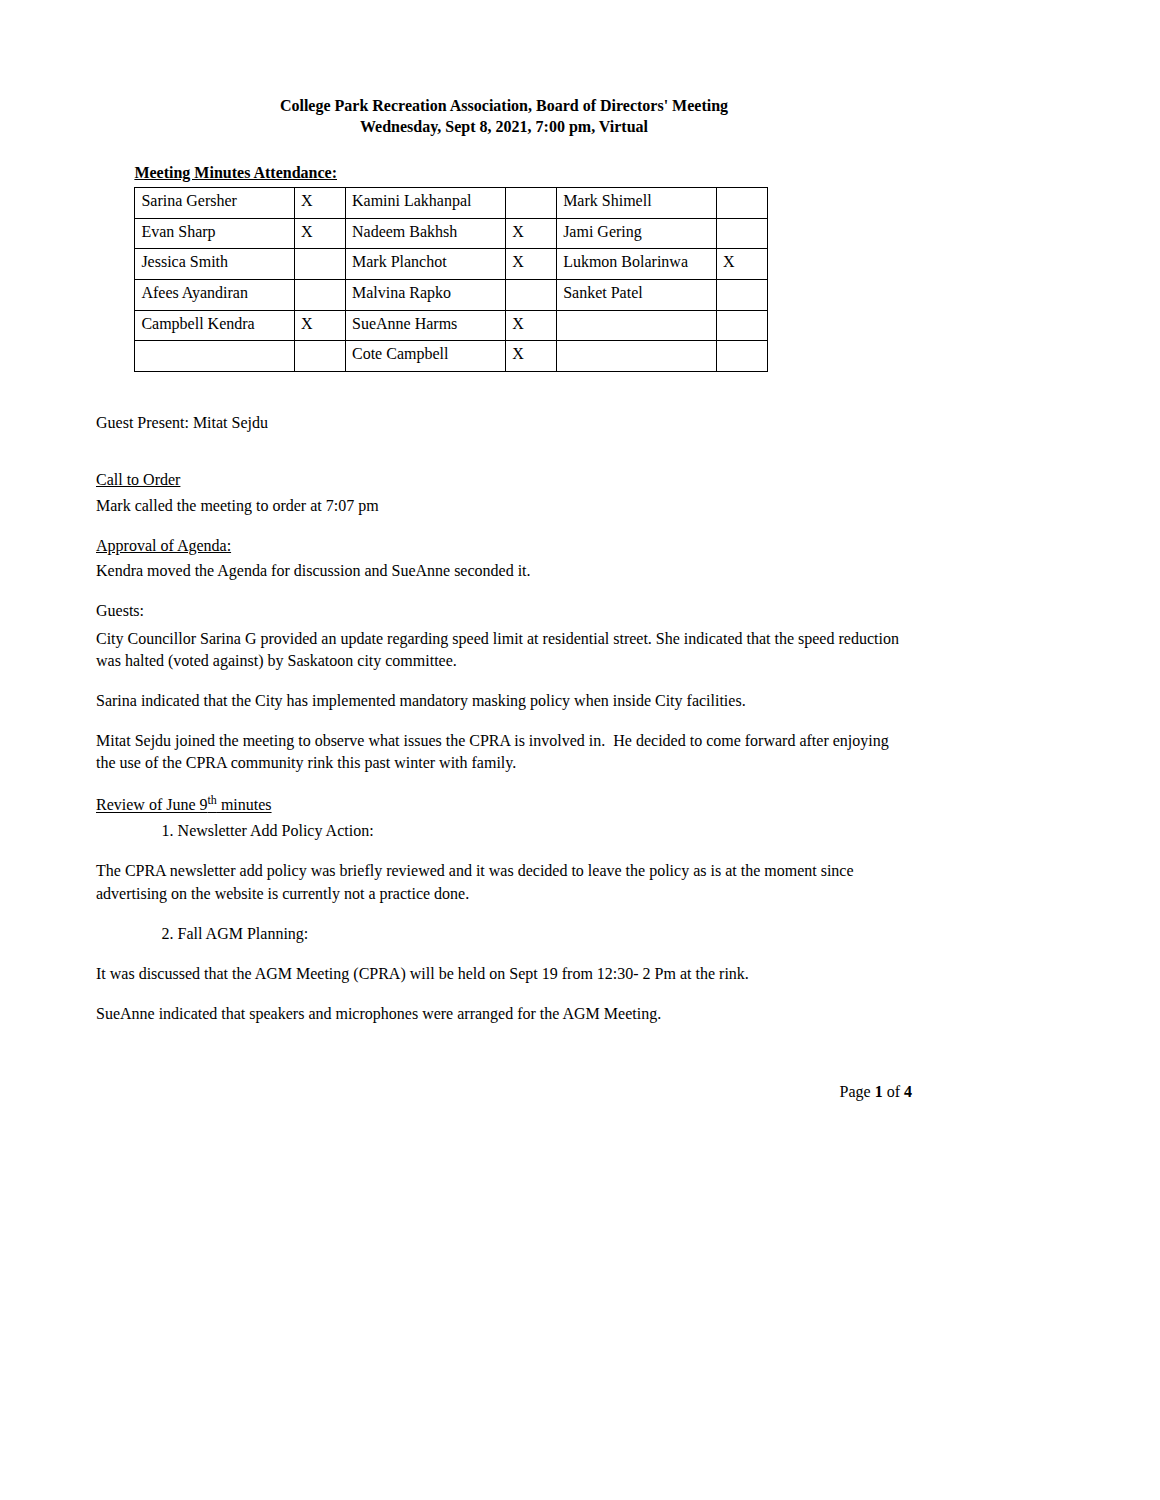College Park Recreation Association, Board of Directors' Meeting
Wednesday, Sept 8, 2021, 7:00 pm, Virtual
Meeting Minutes Attendance:
| Sarina Gersher | X | Kamini Lakhanpal | | Mark Shimell | |
| Evan Sharp | X | Nadeem Bakhsh | X | Jami Gering | |
| Jessica Smith | | Mark Planchot | X | Lukmon Bolarinwa | X |
| Afees Ayandiran | | Malvina Rapko | | Sanket Patel | |
| Campbell Kendra | X | SueAnne Harms | X | | |
| | | Cote Campbell | X | | |
Guest Present: Mitat Sejdu
Call to Order
Mark called the meeting to order at 7:07 pm
Approval of Agenda:
Kendra moved the Agenda for discussion and SueAnne seconded it.
Guests:
City Councillor Sarina G provided an update regarding speed limit at residential street. She indicated that the speed reduction was halted (voted against) by Saskatoon city committee.
Sarina indicated that the City has implemented mandatory masking policy when inside City facilities.
Mitat Sejdu joined the meeting to observe what issues the CPRA is involved in. He decided to come forward after enjoying the use of the CPRA community rink this past winter with family.
Review of June 9th minutes
Newsletter Add Policy Action:
The CPRA newsletter add policy was briefly reviewed and it was decided to leave the policy as is at the moment since advertising on the website is currently not a practice done.
Fall AGM Planning:
It was discussed that the AGM Meeting (CPRA) will be held on Sept 19 from 12:30- 2 Pm at the rink.
SueAnne indicated that speakers and microphones were arranged for the AGM Meeting.
Page 1 of 4